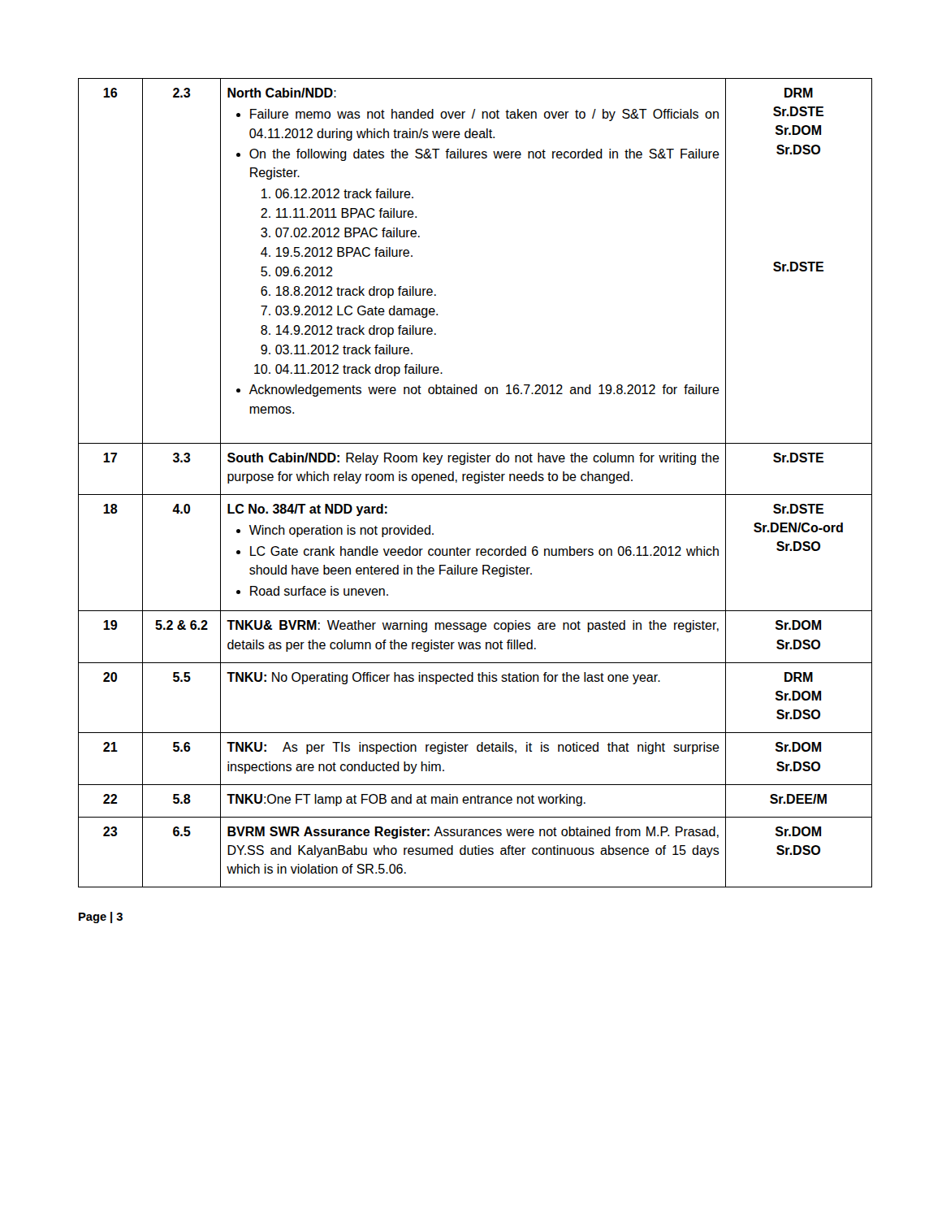| 16 | 2.3 | North Cabin/NDD : Failure memo was not handed over / not taken over to / by S&T Officials on 04.11.2012 during which train/s were dealt. On the following dates the S&T failures were not recorded in the S&T Failure Register. 06.12.2012 track failure. 11.11.2011 BPAC failure. 07.02.2012 BPAC failure. 19.5.2012 BPAC failure. 09.6.2012 18.8.2012 track drop failure. 03.9.2012 LC Gate damage. 14.9.2012 track drop failure. 03.11.2012 track failure. 04.11.2012 track drop failure. Acknowledgements were not obtained on 16.7.2012 and 19.8.2012 for failure memos. | DRM Sr.DSTE Sr.DOM Sr.DSO Sr.DSTE |
| 17 | 3.3 | South Cabin/NDD: Relay Room key register do not have the column for writing the purpose for which relay room is opened, register needs to be changed. | Sr.DSTE |
| 18 | 4.0 | LC No. 384/T at NDD yard: Winch operation is not provided. LC Gate crank handle veedor counter recorded 6 numbers on 06.11.2012 which should have been entered in the Failure Register. Road surface is uneven. | Sr.DSTE Sr.DEN/Co-ord Sr.DSO |
| 19 | 5.2 & 6.2 | TNKU& BVRM : Weather warning message copies are not pasted in the register, details as per the column of the register was not filled. | Sr.DOM Sr.DSO |
| 20 | 5.5 | TNKU: No Operating Officer has inspected this station for the last one year. | DRM Sr.DOM Sr.DSO |
| 21 | 5.6 | TNKU: As per TIs inspection register details, it is noticed that night surprise inspections are not conducted by him. | Sr.DOM Sr.DSO |
| 22 | 5.8 | TNKU :One FT lamp at FOB and at main entrance not working. | Sr.DEE/M |
| 23 | 6.5 | BVRM SWR Assurance Register: Assurances were not obtained from M.P. Prasad, DY.SS and KalyanBabu who resumed duties after continuous absence of 15 days which is in violation of SR.5.06. | Sr.DOM Sr.DSO |
Page | 3